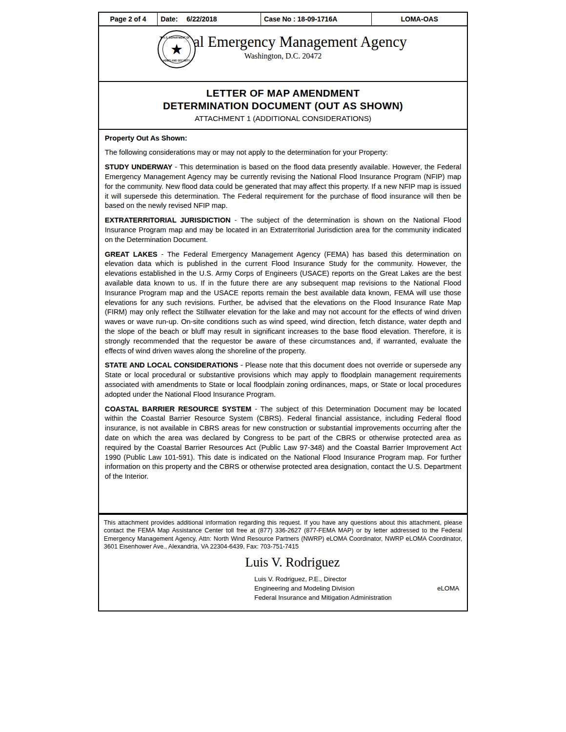| Page 2 of 4 | Date: 6/22/2018 | Case No : 18-09-1716A | LOMA-OAS |
U.S. DEPARTMENT OF
★
HOMELAND SECURITY
Federal Emergency Management Agency
Washington, D.C. 20472
LETTER OF MAP AMENDMENT
DETERMINATION DOCUMENT (OUT AS SHOWN)
ATTACHMENT 1 (ADDITIONAL CONSIDERATIONS)
Property Out As Shown:
The following considerations may or may not apply to the determination for your Property:
STUDY UNDERWAY - This determination is based on the flood data presently available. However, the Federal Emergency Management Agency may be currently revising the National Flood Insurance Program (NFIP) map for the community. New flood data could be generated that may affect this property. If a new NFIP map is issued it will supersede this determination. The Federal requirement for the purchase of flood insurance will then be based on the newly revised NFIP map.
EXTRATERRITORIAL JURISDICTION - The subject of the determination is shown on the National Flood Insurance Program map and may be located in an Extraterritorial Jurisdiction area for the community indicated on the Determination Document.
GREAT LAKES - The Federal Emergency Management Agency (FEMA) has based this determination on elevation data which is published in the current Flood Insurance Study for the community. However, the elevations established in the U.S. Army Corps of Engineers (USACE) reports on the Great Lakes are the best available data known to us. If in the future there are any subsequent map revisions to the National Flood Insurance Program map and the USACE reports remain the best available data known, FEMA will use those elevations for any such revisions. Further, be advised that the elevations on the Flood Insurance Rate Map (FIRM) may only reflect the Stillwater elevation for the lake and may not account for the effects of wind driven waves or wave run-up. On-site conditions such as wind speed, wind direction, fetch distance, water depth and the slope of the beach or bluff may result in significant increases to the base flood elevation. Therefore, it is strongly recommended that the requestor be aware of these circumstances and, if warranted, evaluate the effects of wind driven waves along the shoreline of the property.
STATE AND LOCAL CONSIDERATIONS - Please note that this document does not override or supersede any State or local procedural or substantive provisions which may apply to floodplain management requirements associated with amendments to State or local floodplain zoning ordinances, maps, or State or local procedures adopted under the National Flood Insurance Program.
COASTAL BARRIER RESOURCE SYSTEM - The subject of this Determination Document may be located within the Coastal Barrier Resource System (CBRS). Federal financial assistance, including Federal flood insurance, is not available in CBRS areas for new construction or substantial improvements occurring after the date on which the area was declared by Congress to be part of the CBRS or otherwise protected area as required by the Coastal Barrier Resources Act (Public Law 97-348) and the Coastal Barrier Improvement Act 1990 (Public Law 101-591). This date is indicated on the National Flood Insurance Program map. For further information on this property and the CBRS or otherwise protected area designation, contact the U.S. Department of the Interior.
This attachment provides additional information regarding this request. If you have any questions about this attachment, please contact the FEMA Map Assistance Center toll free at (877) 336-2627 (877-FEMA MAP) or by letter addressed to the Federal Emergency Management Agency, Attn: North Wind Resource Partners (NWRP) eLOMA Coordinator, NWRP eLOMA Coordinator, 3601 Eisenhower Ave., Alexandria, VA 22304-6439, Fax: 703-751-7415
Luis V. Rodriguez
Luis V. Rodriguez, P.E., Director
Engineering and Modeling Division
Federal Insurance and Mitigation Administration
eLOMA